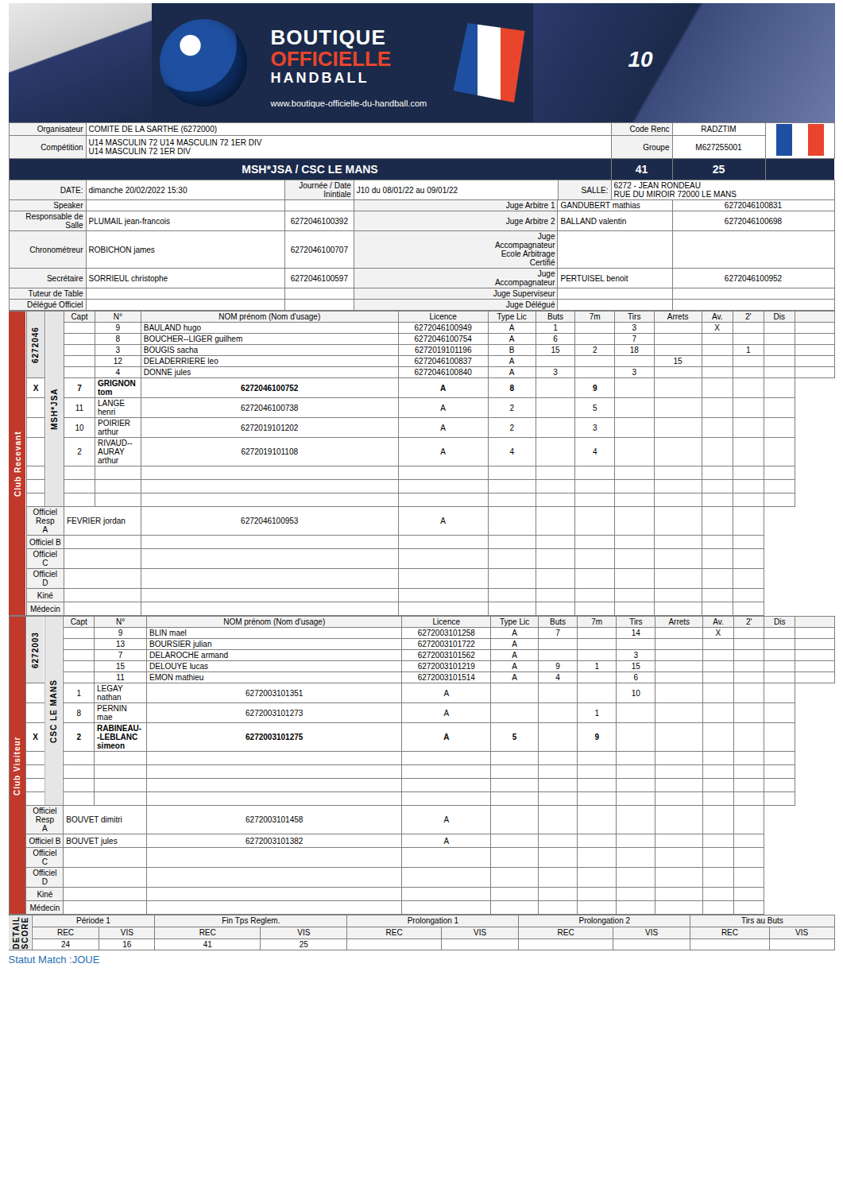BOUTIQUE
OFFICIELLE
HANDBALL
www.boutique-officielle-du-handball.com
| Organisateur | COMITE DE LA SARTHE (6272000) | Code Renc | RADZTIM | |
| Compétition | U14 MASCULIN 72 U14 MASCULIN 72 1ER DIV U14 MASCULIN 72 1ER DIV | Groupe | M627255001 |
| MSH*JSA / CSC LE MANS | 41 | 25 | |
| DATE: | dimanche 20/02/2022 15:30 | Journée / Date Inintiale | J10 du 08/01/22 au 09/01/22 | SALLE: | 6272 - JEAN RONDEAU RUE DU MIROIR 72000 LE MANS |
| Speaker | | | Juge Arbitre 1 | GANDUBERT mathias | 6272046100831 |
| Responsable de Salle | PLUMAIL jean-francois | 6272046100392 | Juge Arbitre 2 | BALLAND valentin | 6272046100698 |
| Chronométreur | ROBICHON james | 6272046100707 | Juge Accompagnateur Ecole Arbitrage Certifié | | |
| Secrétaire | SORRIEUL christophe | 6272046100597 | Juge Accompagnateur | PERTUISEL benoit | 6272046100952 |
| Tuteur de Table | | | Juge Superviseur | | |
| Délégué Officiel | | | Juge Délégué | | |
| Club Recevant | 6272046 | MSH*JSA | Capt | N° | NOM prénom (Nom d'usage) | Licence | Type Lic | Buts | 7m | Tirs | Arrets | Av. | 2' | Dis | |
| | 9 | BAULAND hugo | 6272046100949 | A | 1 | | 3 | | X | | | |
| | 8 | BOUCHER--LIGER guilhem | 6272046100754 | A | 6 | | 7 | | | | | |
| | 3 | BOUGIS sacha | 6272019101196 | B | 15 | 2 | 18 | | | 1 | | |
| | 12 | DELADERRIERE leo | 6272046100837 | A | | | | 15 | | | | |
| | 4 | DONNE jules | 6272046100840 | A | 3 | | 3 | | | | | |
| X | 7 | GRIGNON tom | 6272046100752 | A | 8 | | 9 | | | | | |
| | 11 | LANGE henri | 6272046100738 | A | 2 | | 5 | | | | | |
| | 10 | POIRIER arthur | 6272019101202 | A | 2 | | 3 | | | | | |
| | 2 | RIVAUD--AURAY arthur | 6272019101108 | A | 4 | | 4 | | | | | |
| Officiel Resp A | FEVRIER jordan | 6272046100953 | A | | | | | | | |
| Officiel B | | | | | | | | | | |
| Officiel C | | | | | | | | | | |
| Officiel D | | | | | | | | | | |
| Kiné | | | | | | | | | | |
| Médecin | | | | | | | | | | |
| Club Visiteur | 6272003 | CSC LE MANS | Capt | N° | NOM prénom (Nom d'usage) | Licence | Type Lic | Buts | 7m | Tirs | Arrets | Av. | 2' | Dis | |
| | 9 | BLIN mael | 6272003101258 | A | 7 | | 14 | | X | | | |
| | 13 | BOURSIER julian | 6272003101722 | A | | | | | | | | |
| | 7 | DELAROCHE armand | 6272003101562 | A | | | 3 | | | | | |
| | 15 | DELOUYE lucas | 6272003101219 | A | 9 | 1 | 15 | | | | | |
| | 11 | EMON mathieu | 6272003101514 | A | 4 | | 6 | | | | | |
| | 1 | LEGAY nathan | 6272003101351 | A | | | | 10 | | | | |
| | 8 | PERNIN mae | 6272003101273 | A | | | 1 | | | | | |
| X | 2 | RABINEAU--LEBLANC simeon | 6272003101275 | A | 5 | | 9 | | | | | |
| Officiel Resp A | BOUVET dimitri | 6272003101458 | A | | | | | | | |
| Officiel B | BOUVET jules | 6272003101382 | A | | | | | | | |
| Officiel C | | | | | | | | | | |
| Officiel D | | | | | | | | | | |
| Kiné | | | | | | | | | | |
| Médecin | | | | | | | | | | |
| DETAIL SCORE | Période 1 | Fin Tps Reglem. | Prolongation 1 | Prolongation 2 | Tirs au Buts |
| REC | VIS | REC | VIS | REC | VIS | REC | VIS | REC | VIS |
| 24 | 16 | 41 | 25 | | | | | | |
Statut Match :JOUE